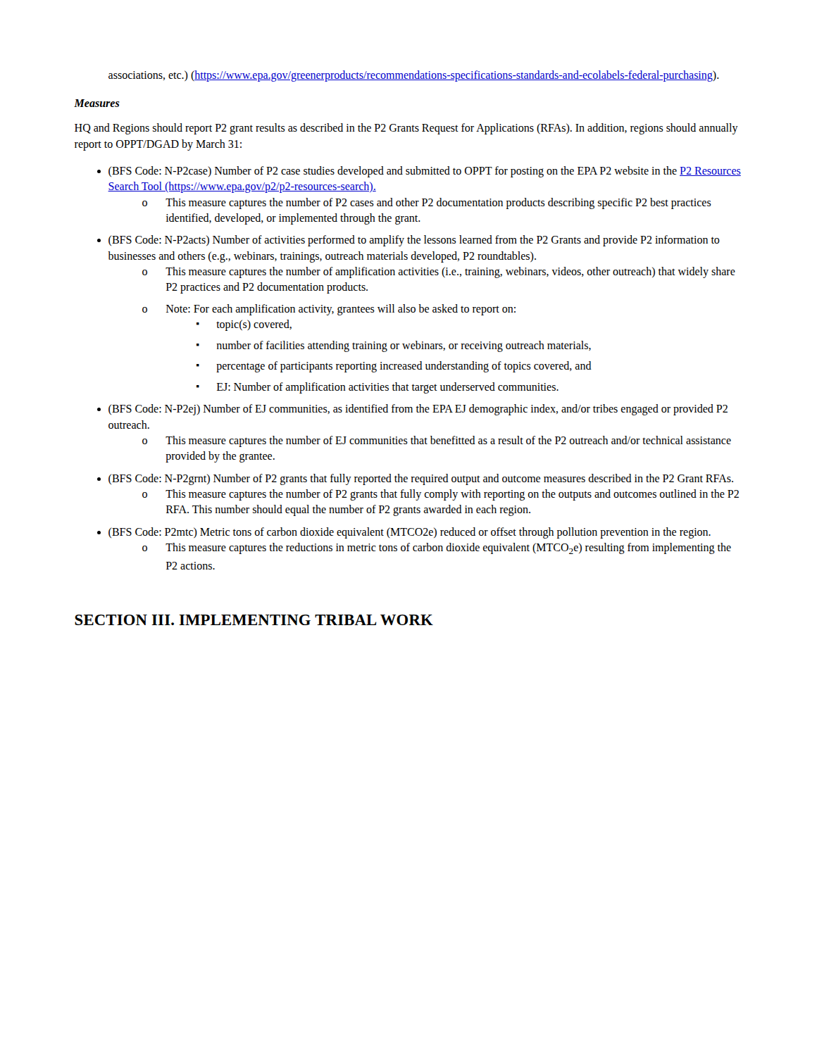associations, etc.) (https://www.epa.gov/greenerproducts/recommendations-specifications-standards-and-ecolabels-federal-purchasing).
Measures
HQ and Regions should report P2 grant results as described in the P2 Grants Request for Applications (RFAs). In addition, regions should annually report to OPPT/DGAD by March 31:
(BFS Code: N-P2case) Number of P2 case studies developed and submitted to OPPT for posting on the EPA P2 website in the P2 Resources Search Tool (https://www.epa.gov/p2/p2-resources-search).
This measure captures the number of P2 cases and other P2 documentation products describing specific P2 best practices identified, developed, or implemented through the grant.
(BFS Code: N-P2acts) Number of activities performed to amplify the lessons learned from the P2 Grants and provide P2 information to businesses and others (e.g., webinars, trainings, outreach materials developed, P2 roundtables).
This measure captures the number of amplification activities (i.e., training, webinars, videos, other outreach) that widely share P2 practices and P2 documentation products.
Note: For each amplification activity, grantees will also be asked to report on:
topic(s) covered,
number of facilities attending training or webinars, or receiving outreach materials,
percentage of participants reporting increased understanding of topics covered, and
EJ: Number of amplification activities that target underserved communities.
(BFS Code: N-P2ej) Number of EJ communities, as identified from the EPA EJ demographic index, and/or tribes engaged or provided P2 outreach.
This measure captures the number of EJ communities that benefitted as a result of the P2 outreach and/or technical assistance provided by the grantee.
(BFS Code: N-P2grnt) Number of P2 grants that fully reported the required output and outcome measures described in the P2 Grant RFAs.
This measure captures the number of P2 grants that fully comply with reporting on the outputs and outcomes outlined in the P2 RFA. This number should equal the number of P2 grants awarded in each region.
(BFS Code: P2mtc) Metric tons of carbon dioxide equivalent (MTCO2e) reduced or offset through pollution prevention in the region.
This measure captures the reductions in metric tons of carbon dioxide equivalent (MTCO2e) resulting from implementing the P2 actions.
SECTION III. IMPLEMENTING TRIBAL WORK